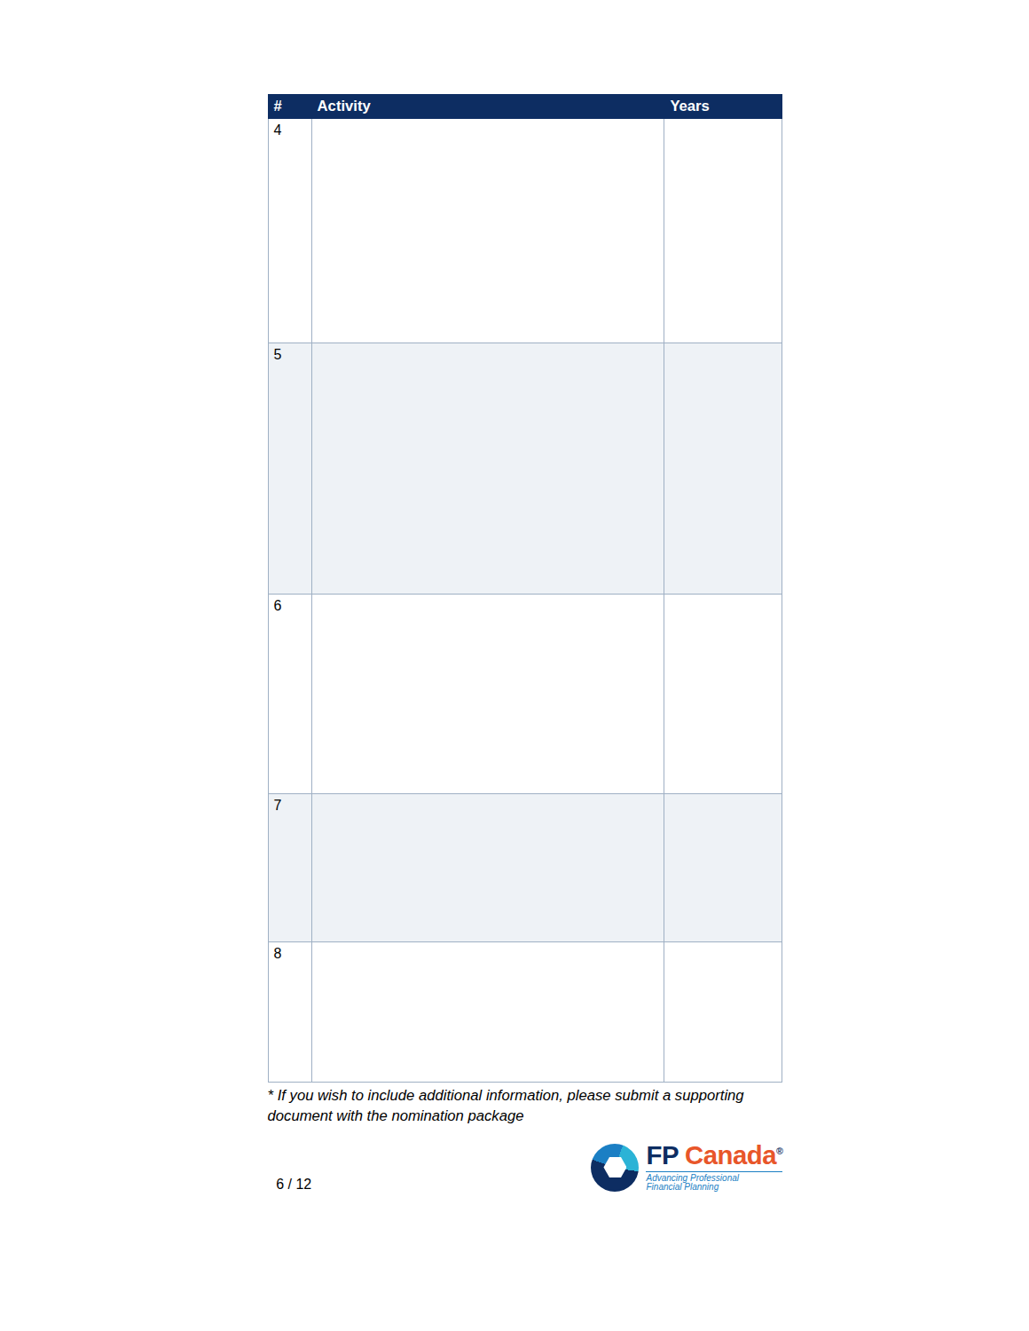| # | Activity | Years |
| --- | --- | --- |
| 4 | | |
| 5 | | |
| 6 | | |
| 7 | | |
| 8 | | |
* If you wish to include additional information, please submit a supporting document with the nomination package
6 / 12
FP Canada®
Advancing Professional
Financial Planning